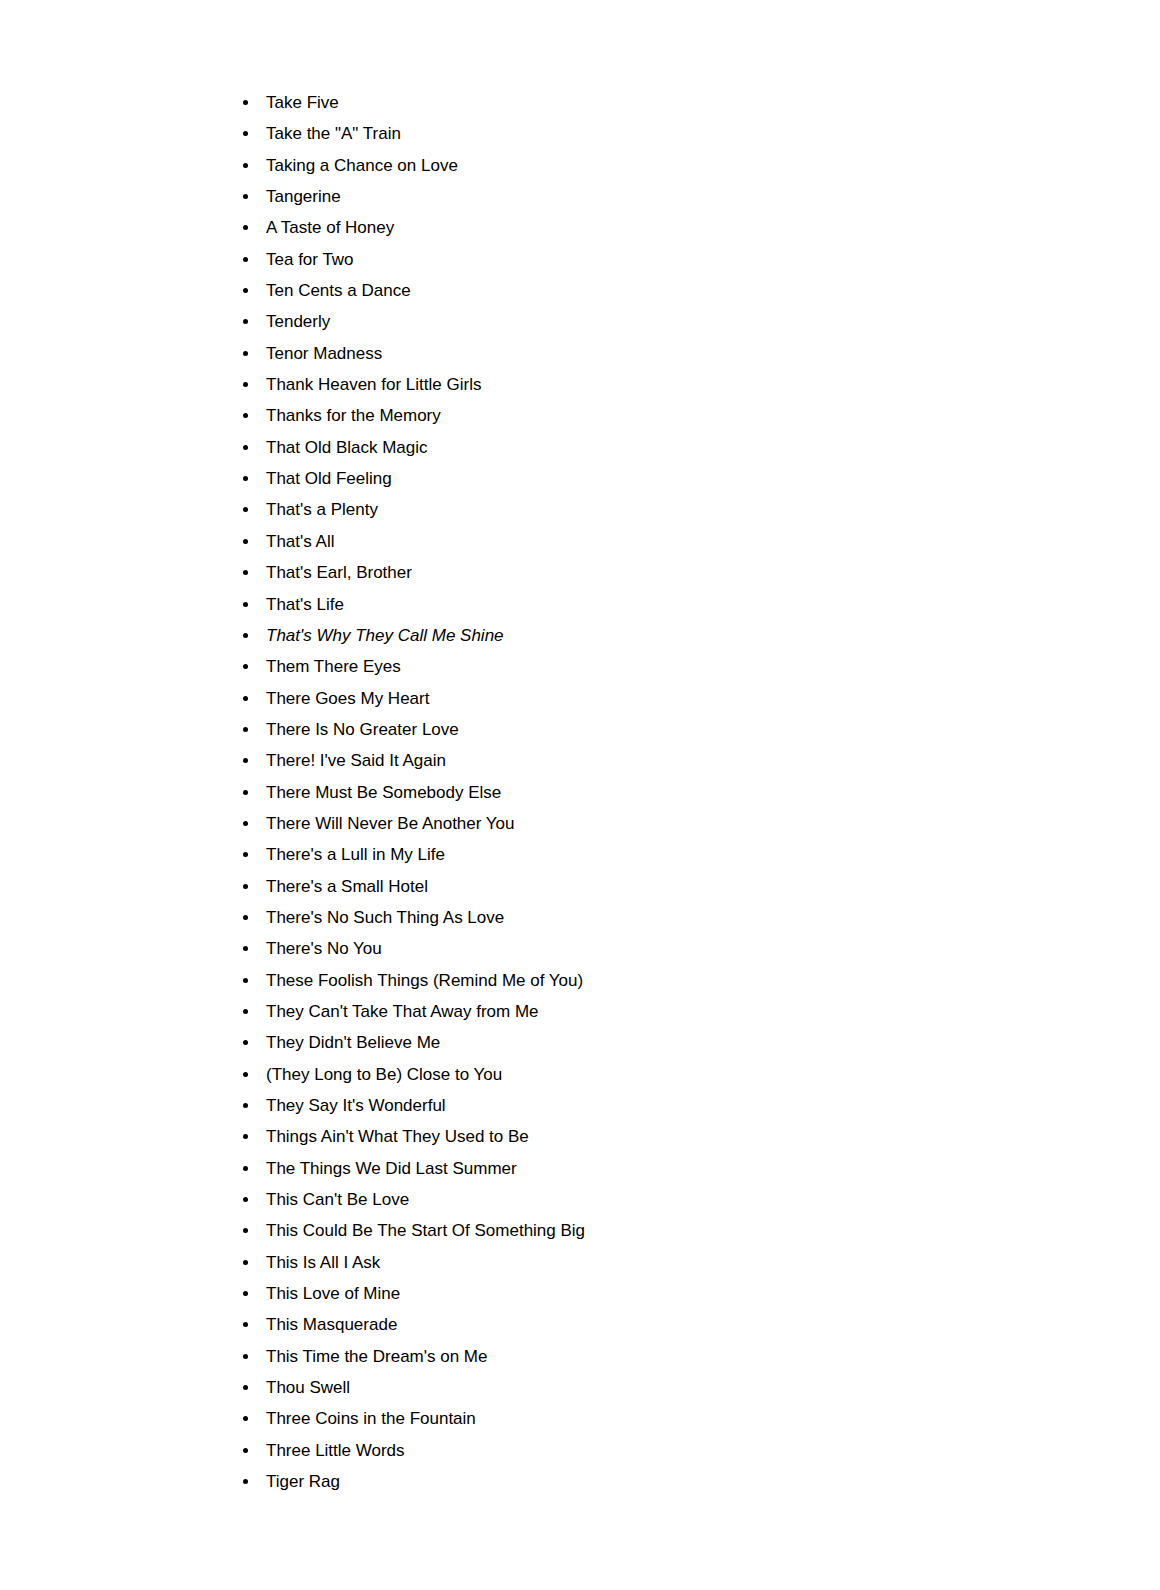Take Five
Take the "A" Train
Taking a Chance on Love
Tangerine
A Taste of Honey
Tea for Two
Ten Cents a Dance
Tenderly
Tenor Madness
Thank Heaven for Little Girls
Thanks for the Memory
That Old Black Magic
That Old Feeling
That's a Plenty
That's All
That's Earl, Brother
That's Life
That's Why They Call Me Shine
Them There Eyes
There Goes My Heart
There Is No Greater Love
There! I've Said It Again
There Must Be Somebody Else
There Will Never Be Another You
There's a Lull in My Life
There's a Small Hotel
There's No Such Thing As Love
There's No You
These Foolish Things (Remind Me of You)
They Can't Take That Away from Me
They Didn't Believe Me
(They Long to Be) Close to You
They Say It's Wonderful
Things Ain't What They Used to Be
The Things We Did Last Summer
This Can't Be Love
This Could Be The Start Of Something Big
This Is All I Ask
This Love of Mine
This Masquerade
This Time the Dream's on Me
Thou Swell
Three Coins in the Fountain
Three Little Words
Tiger Rag